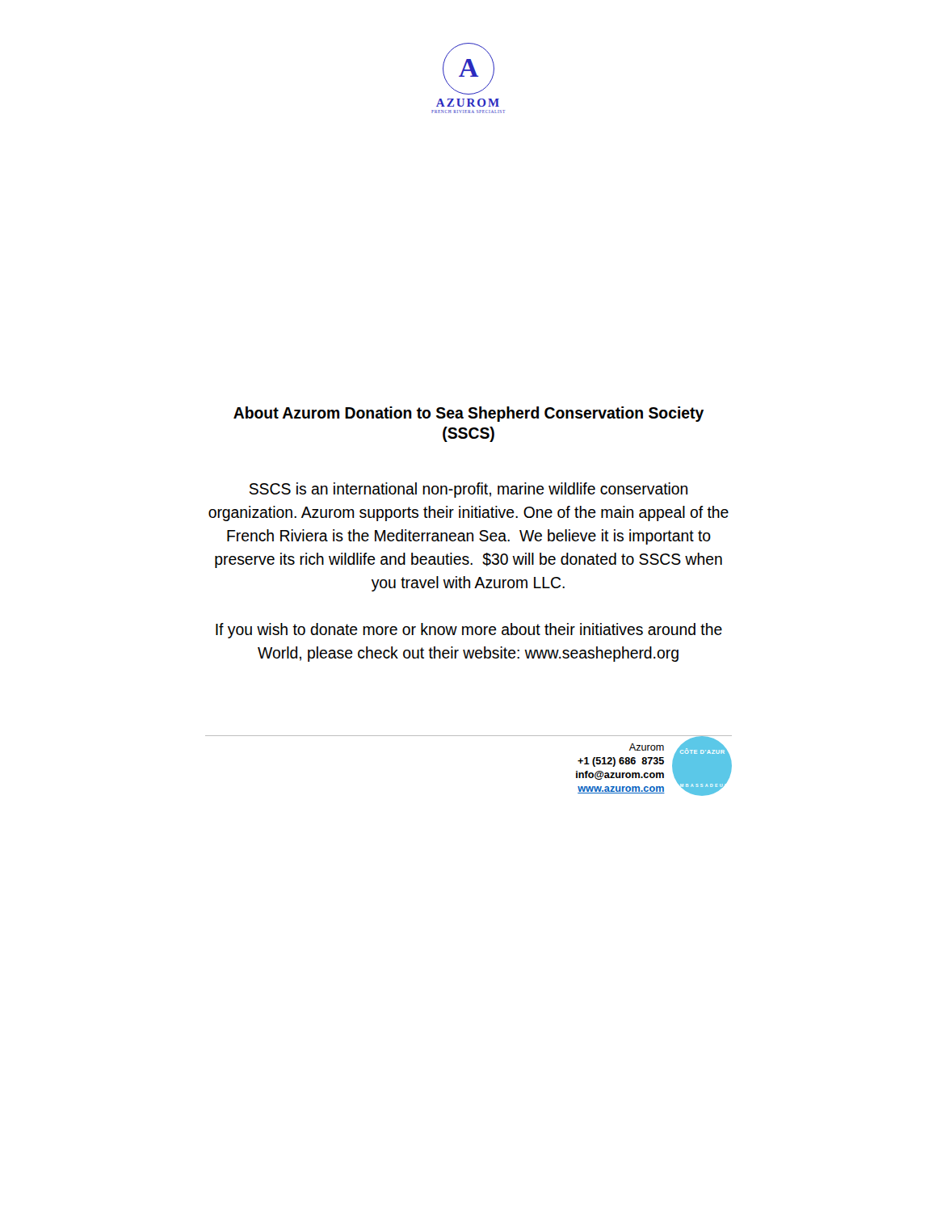A
AZUROM
French Riviera Specialist
About Azurom Donation to Sea Shepherd Conservation Society (SSCS)
SSCS is an international non-profit, marine wildlife conservation organization. Azurom supports their initiative. One of the main appeal of the French Riviera is the Mediterranean Sea. We believe it is important to preserve its rich wildlife and beauties. $30 will be donated to SSCS when you travel with Azurom LLC.
If you wish to donate more or know more about their initiatives around the World, please check out their website: www.seashepherd.org
Azurom
+1 (512) 686 8735
info@azurom.com
www.azurom.com
CÔTE d'AZUR
AMBASSADEUR